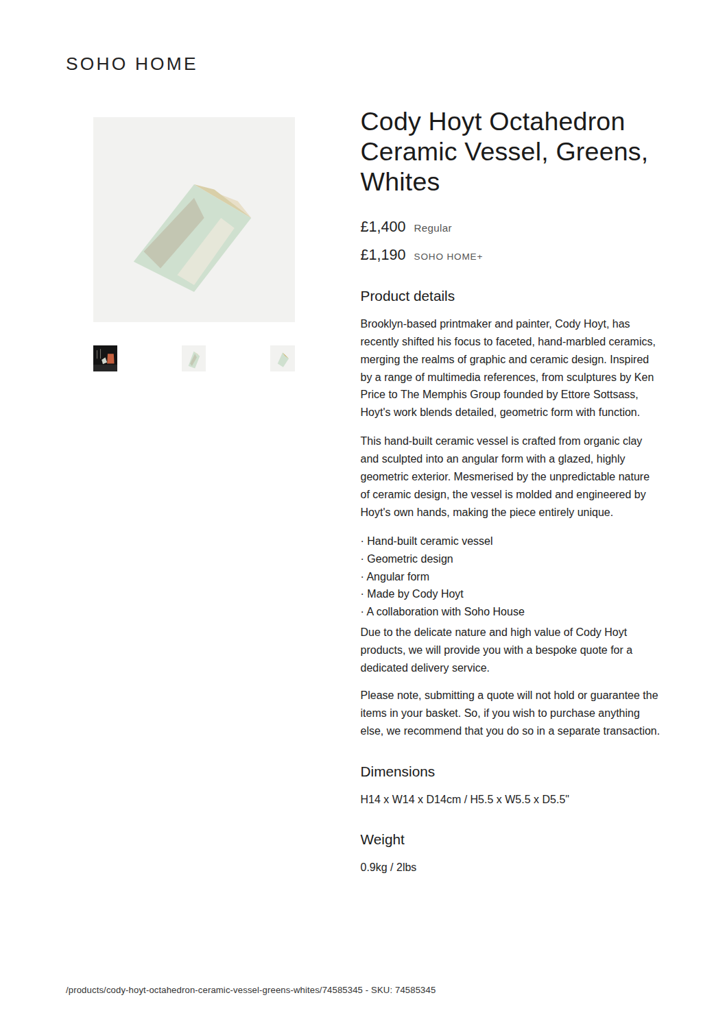Soho Home
Cody Hoyt Octahedron Ceramic Vessel, Greens, Whites
£1,400 Regular
£1,190 Soho Home+
Product details
Brooklyn-based printmaker and painter, Cody Hoyt, has recently shifted his focus to faceted, hand-marbled ceramics, merging the realms of graphic and ceramic design. Inspired by a range of multimedia references, from sculptures by Ken Price to The Memphis Group founded by Ettore Sottsass, Hoyt's work blends detailed, geometric form with function.
This hand-built ceramic vessel is crafted from organic clay and sculpted into an angular form with a glazed, highly geometric exterior. Mesmerised by the unpredictable nature of ceramic design, the vessel is molded and engineered by Hoyt's own hands, making the piece entirely unique.
Hand-built ceramic vessel
Geometric design
Angular form
Made by Cody Hoyt
A collaboration with Soho House
Due to the delicate nature and high value of Cody Hoyt products, we will provide you with a bespoke quote for a dedicated delivery service.
Please note, submitting a quote will not hold or guarantee the items in your basket. So, if you wish to purchase anything else, we recommend that you do so in a separate transaction.
Dimensions
H14 x W14 x D14cm / H5.5 x W5.5 x D5.5"
Weight
0.9kg / 2lbs
/products/cody-hoyt-octahedron-ceramic-vessel-greens-whites/74585345 - SKU: 74585345